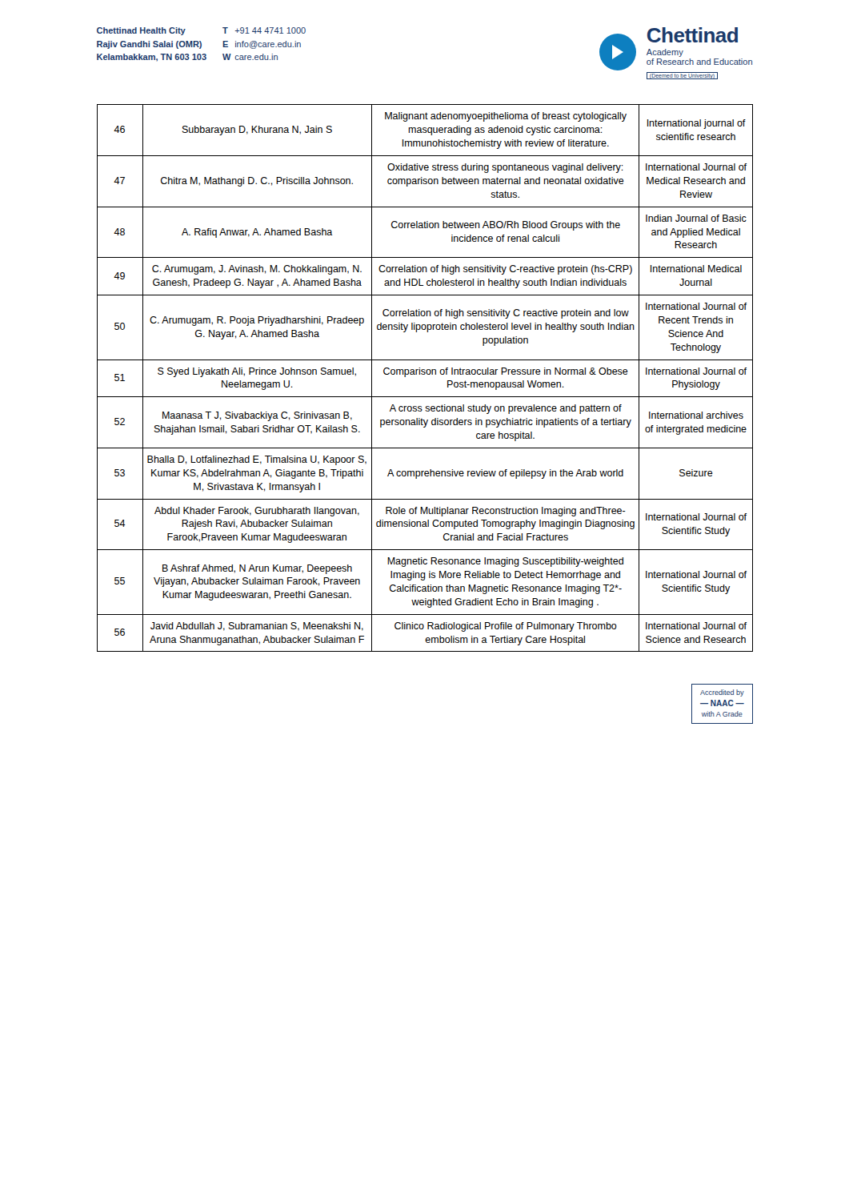Chettinad Health City
Rajiv Gandhi Salai (OMR)
Kelambakkam, TN 603 103
T +91 44 4741 1000
E info@care.edu.in
W care.edu.in
Chettinad
Academy
of Research and Education
(Deemed to be University)
| 46 | Subbarayan D, Khurana N, Jain S | Malignant adenomyoepithelioma of breast cytologically masquerading as adenoid cystic carcinoma: Immunohistochemistry with review of literature. | International journal of scientific research |
| 47 | Chitra M, Mathangi D. C., Priscilla Johnson. | Oxidative stress during spontaneous vaginal delivery: comparison between maternal and neonatal oxidative status. | International Journal of Medical Research and Review |
| 48 | A. Rafiq Anwar, A. Ahamed Basha | Correlation between ABO/Rh Blood Groups with the incidence of renal calculi | Indian Journal of Basic and Applied Medical Research |
| 49 | C. Arumugam, J. Avinash, M. Chokkalingam, N. Ganesh, Pradeep G. Nayar , A. Ahamed Basha | Correlation of high sensitivity C-reactive protein (hs-CRP) and HDL cholesterol in healthy south Indian individuals | International Medical Journal |
| 50 | C. Arumugam, R. Pooja Priyadharshini, Pradeep G. Nayar, A. Ahamed Basha | Correlation of high sensitivity C reactive protein and low density lipoprotein cholesterol level in healthy south Indian population | International Journal of Recent Trends in Science And Technology |
| 51 | S Syed Liyakath Ali, Prince Johnson Samuel, Neelamegam U. | Comparison of Intraocular Pressure in Normal & Obese Post-menopausal Women. | International Journal of Physiology |
| 52 | Maanasa T J, Sivabackiya C, Srinivasan B, Shajahan Ismail, Sabari Sridhar OT, Kailash S. | A cross sectional study on prevalence and pattern of personality disorders in psychiatric inpatients of a tertiary care hospital. | International archives of intergrated medicine |
| 53 | Bhalla D, Lotfalinezhad E, Timalsina U, Kapoor S, Kumar KS, Abdelrahman A, Giagante B, Tripathi M, Srivastava K, Irmansyah I | A comprehensive review of epilepsy in the Arab world | Seizure |
| 54 | Abdul Khader Farook, Gurubharath Ilangovan, Rajesh Ravi, Abubacker Sulaiman Farook,Praveen Kumar Magudeeswaran | Role of Multiplanar Reconstruction Imaging andThree-dimensional Computed Tomography Imagingin Diagnosing Cranial and Facial Fractures | International Journal of Scientific Study |
| 55 | B Ashraf Ahmed, N Arun Kumar, Deepeesh Vijayan, Abubacker Sulaiman Farook, Praveen Kumar Magudeeswaran, Preethi Ganesan. | Magnetic Resonance Imaging Susceptibility-weighted Imaging is More Reliable to Detect Hemorrhage and Calcification than Magnetic Resonance Imaging T2*-weighted Gradient Echo in Brain Imaging . | International Journal of Scientific Study |
| 56 | Javid Abdullah J, Subramanian S, Meenakshi N, Aruna Shanmuganathan, Abubacker Sulaiman F | Clinico Radiological Profile of Pulmonary Thrombo embolism in a Tertiary Care Hospital | International Journal of Science and Research |
Accredited by
— NAAC —
with A Grade